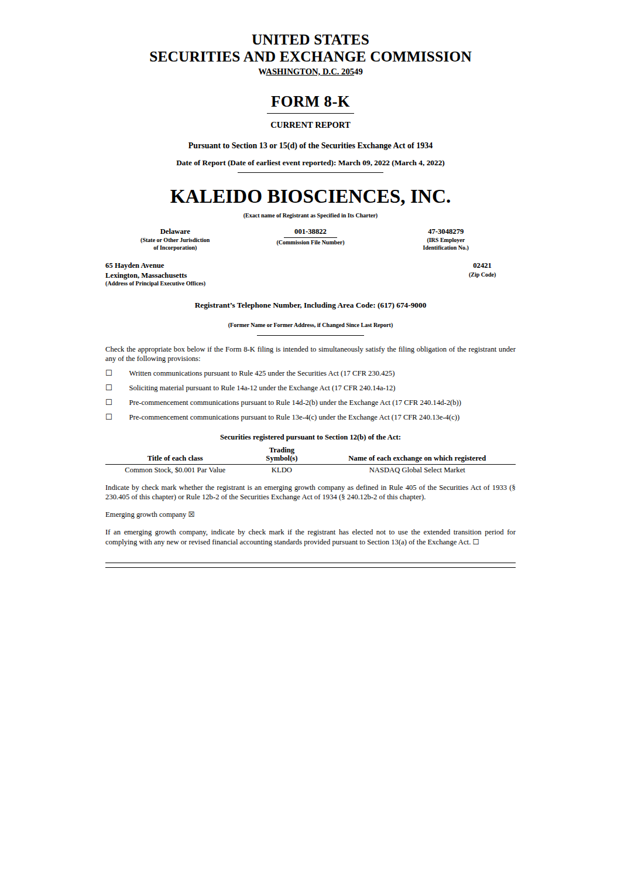UNITED STATES
SECURITIES AND EXCHANGE COMMISSION
WASHINGTON, D.C. 20549
FORM 8-K
CURRENT REPORT
Pursuant to Section 13 or 15(d) of the Securities Exchange Act of 1934
Date of Report (Date of earliest event reported): March 09, 2022 (March 4, 2022)
KALEIDO BIOSCIENCES, INC.
(Exact name of Registrant as Specified in Its Charter)
| Delaware (State or Other Jurisdiction of Incorporation) | 001-38822 (Commission File Number) | 47-3048279 (IRS Employer Identification No.) |
65 Hayden Avenue
Lexington, Massachusetts
(Address of Principal Executive Offices)
02421
(Zip Code)
Registrant’s Telephone Number, Including Area Code: (617) 674-9000
(Former Name or Former Address, if Changed Since Last Report)
Check the appropriate box below if the Form 8-K filing is intended to simultaneously satisfy the filing obligation of the registrant under any of the following provisions:
☐ Written communications pursuant to Rule 425 under the Securities Act (17 CFR 230.425)
☐ Soliciting material pursuant to Rule 14a-12 under the Exchange Act (17 CFR 240.14a-12)
☐ Pre-commencement communications pursuant to Rule 14d-2(b) under the Exchange Act (17 CFR 240.14d-2(b))
☐ Pre-commencement communications pursuant to Rule 13e-4(c) under the Exchange Act (17 CFR 240.13e-4(c))
Securities registered pursuant to Section 12(b) of the Act:
| Title of each class | Trading Symbol(s) | Name of each exchange on which registered |
| --- | --- | --- |
| Common Stock, $0.001 Par Value | KLDO | NASDAQ Global Select Market |
Indicate by check mark whether the registrant is an emerging growth company as defined in Rule 405 of the Securities Act of 1933 (§ 230.405 of this chapter) or Rule 12b-2 of the Securities Exchange Act of 1934 (§ 240.12b-2 of this chapter).
Emerging growth company ☒
If an emerging growth company, indicate by check mark if the registrant has elected not to use the extended transition period for complying with any new or revised financial accounting standards provided pursuant to Section 13(a) of the Exchange Act. ☐